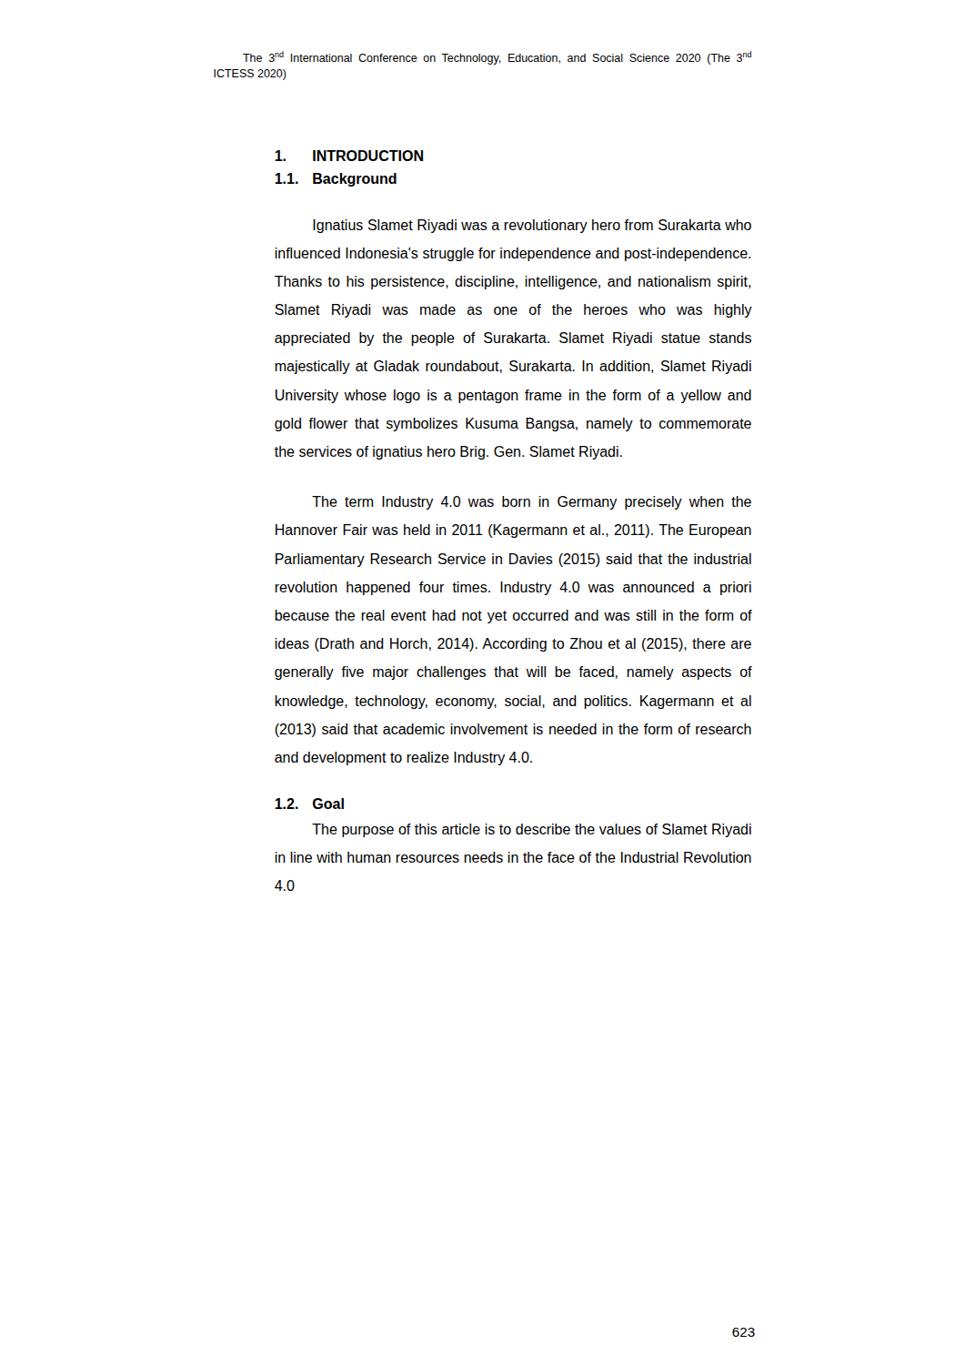The 3nd International Conference on Technology, Education, and Social Science 2020 (The 3nd ICTESS 2020)
1. INTRODUCTION
1.1. Background
Ignatius Slamet Riyadi was a revolutionary hero from Surakarta who influenced Indonesia's struggle for independence and post-independence. Thanks to his persistence, discipline, intelligence, and nationalism spirit, Slamet Riyadi was made as one of the heroes who was highly appreciated by the people of Surakarta. Slamet Riyadi statue stands majestically at Gladak roundabout, Surakarta. In addition, Slamet Riyadi University whose logo is a pentagon frame in the form of a yellow and gold flower that symbolizes Kusuma Bangsa, namely to commemorate the services of ignatius hero Brig. Gen. Slamet Riyadi.
The term Industry 4.0 was born in Germany precisely when the Hannover Fair was held in 2011 (Kagermann et al., 2011). The European Parliamentary Research Service in Davies (2015) said that the industrial revolution happened four times. Industry 4.0 was announced a priori because the real event had not yet occurred and was still in the form of ideas (Drath and Horch, 2014). According to Zhou et al (2015), there are generally five major challenges that will be faced, namely aspects of knowledge, technology, economy, social, and politics. Kagermann et al (2013) said that academic involvement is needed in the form of research and development to realize Industry 4.0.
1.2. Goal
The purpose of this article is to describe the values of Slamet Riyadi in line with human resources needs in the face of the Industrial Revolution 4.0
623